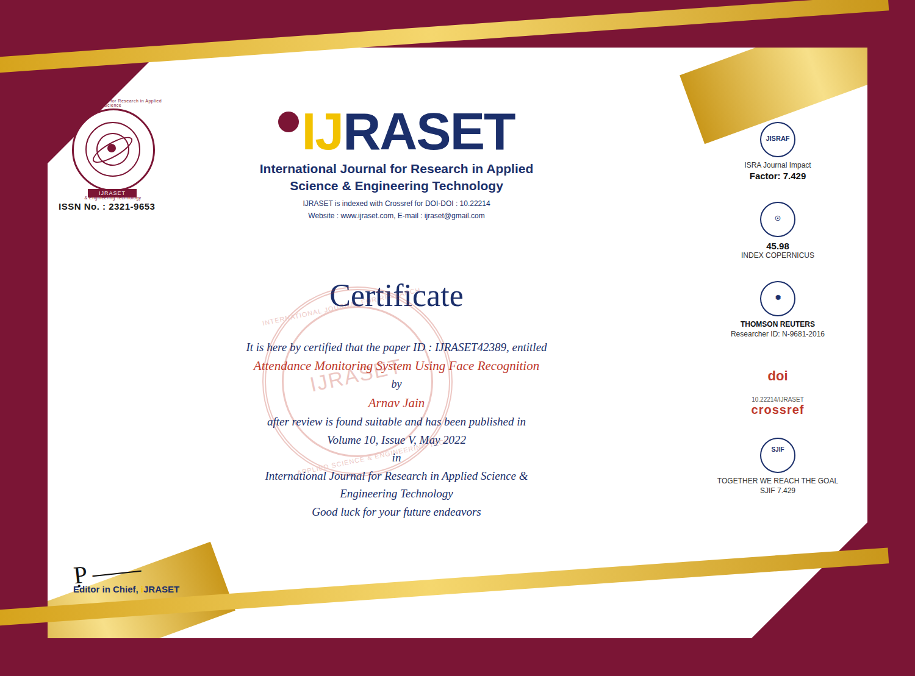ISSN No. : 2321-9653
International Journal for Research in Applied Science
& Engineering Technology
IJRASET
IJRASET
International Journal for Research in Applied
Science & Engineering Technology
IJRASET is indexed with Crossref for DOI-DOI : 10.22214
Website : www.ijraset.com, E-mail : ijraset@gmail.com
Certificate
INTERNATIONAL JOURNAL FOR RESEARCH
IJRASET
APPLIED SCIENCE & ENGINEERING TECH
It is here by certified that the paper ID : IJRASET42389, entitled
Attendance Monitoring System Using Face Recognition
by
Arnav Jain
after review is found suitable and has been published in
Volume 10, Issue V, May 2022
in
International Journal for Research in Applied Science &
Engineering Technology
Good luck for your future endeavors
JISRAF
ISRA Journal Impact
Factor: 7.429
☉
45.98
INDEX COPERNICUS
✺
THOMSON REUTERS
Researcher ID: N-9681-2016
doi
10.22214/IJRASET
crossref
SJIF
TOGETHER WE REACH THE GOAL
SJIF 7.429
P̣ ——
Editor in Chief, i JRASET